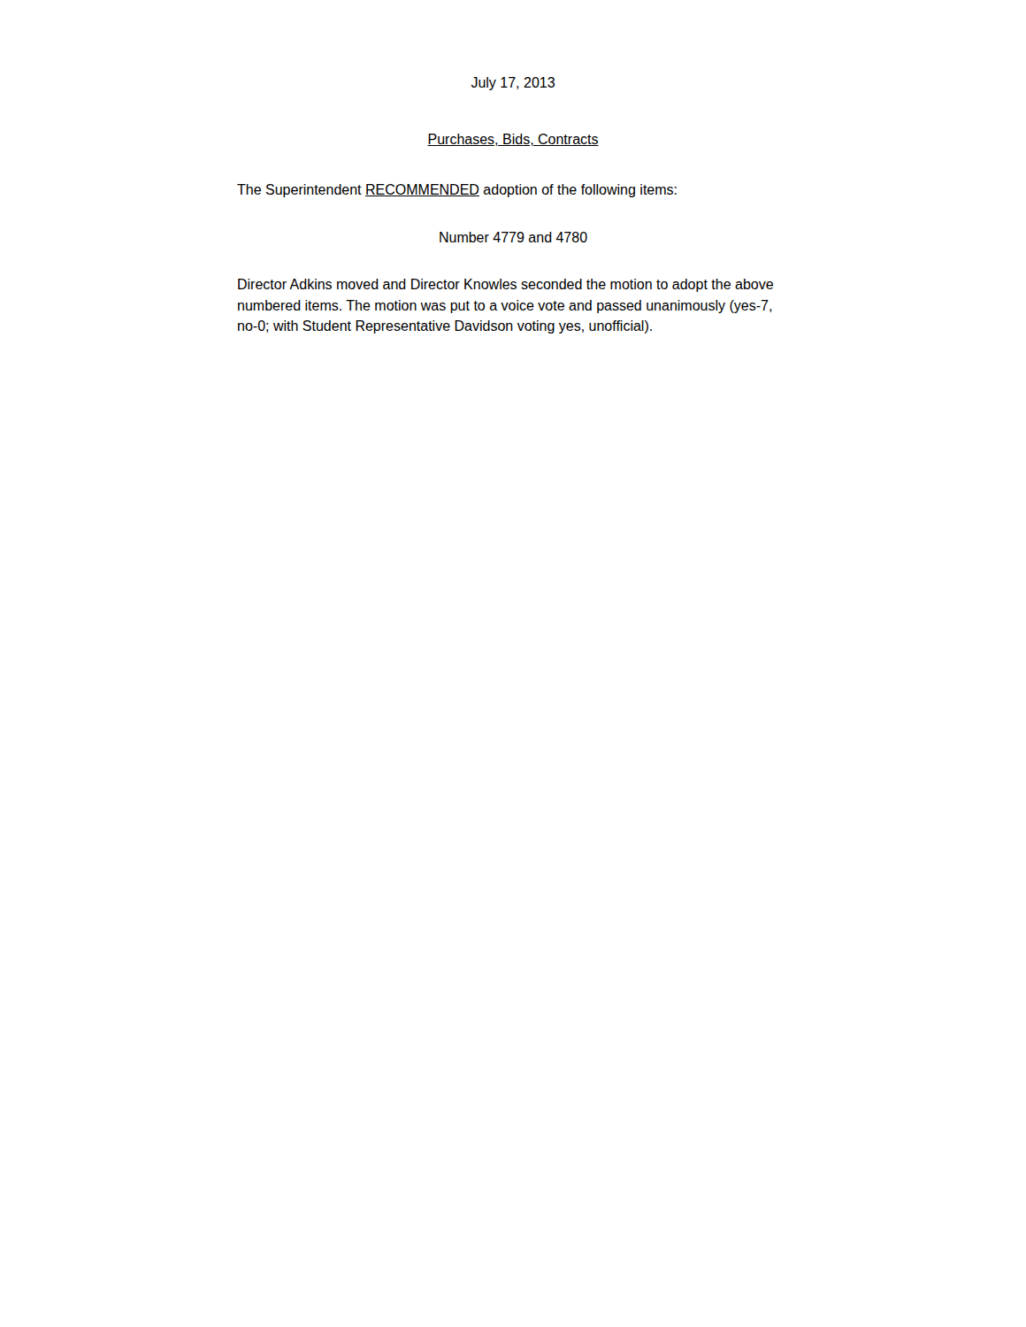July 17, 2013
Purchases, Bids, Contracts
The Superintendent RECOMMENDED adoption of the following items:
Number 4779 and 4780
Director Adkins moved and Director Knowles seconded the motion to adopt the above numbered items. The motion was put to a voice vote and passed unanimously (yes-7, no-0; with Student Representative Davidson voting yes, unofficial).